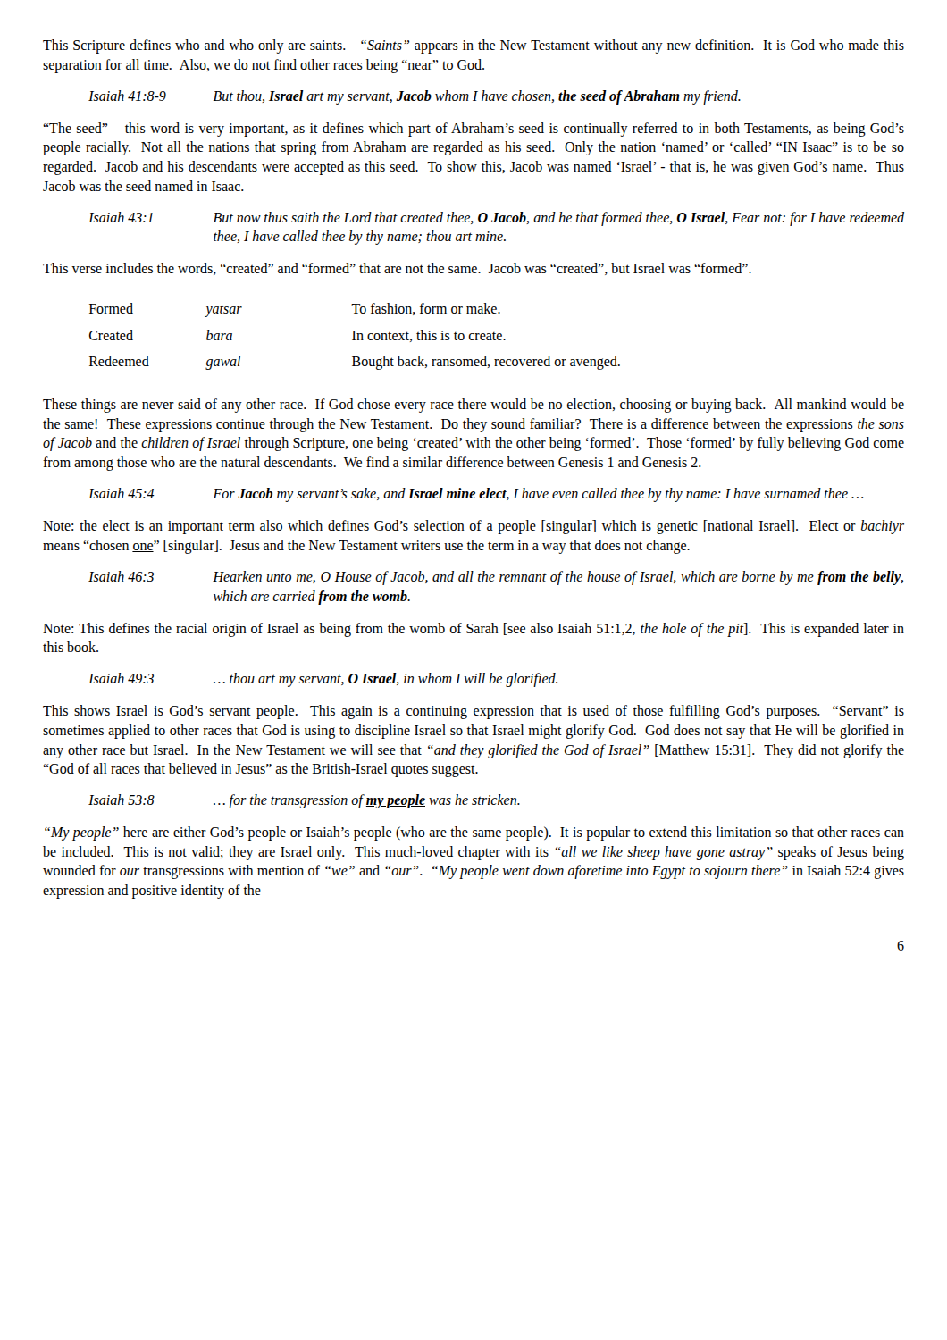This Scripture defines who and who only are saints. “Saints” appears in the New Testament without any new definition. It is God who made this separation for all time. Also, we do not find other races being “near” to God.
Isaiah 41:8-9 But thou, Israel art my servant, Jacob whom I have chosen, the seed of Abraham my friend.
“The seed” – this word is very important, as it defines which part of Abraham’s seed is continually referred to in both Testaments, as being God’s people racially. Not all the nations that spring from Abraham are regarded as his seed. Only the nation ‘named’ or ‘called’ “IN Isaac” is to be so regarded. Jacob and his descendants were accepted as this seed. To show this, Jacob was named ‘Israel’ - that is, he was given God’s name. Thus Jacob was the seed named in Isaac.
Isaiah 43:1 But now thus saith the Lord that created thee, O Jacob, and he that formed thee, O Israel, Fear not: for I have redeemed thee, I have called thee by thy name; thou art mine.
This verse includes the words, “created” and “formed” that are not the same. Jacob was “created”, but Israel was “formed”.
| Formed | yatsar | To fashion, form or make. |
| Created | bara | In context, this is to create. |
| Redeemed | gawal | Bought back, ransomed, recovered or avenged. |
These things are never said of any other race. If God chose every race there would be no election, choosing or buying back. All mankind would be the same! These expressions continue through the New Testament. Do they sound familiar? There is a difference between the expressions the sons of Jacob and the children of Israel through Scripture, one being ‘created’ with the other being ‘formed’. Those ‘formed’ by fully believing God come from among those who are the natural descendants. We find a similar difference between Genesis 1 and Genesis 2.
Isaiah 45:4 For Jacob my servant’s sake, and Israel mine elect, I have even called thee by thy name: I have surnamed thee …
Note: the elect is an important term also which defines God’s selection of a people [singular] which is genetic [national Israel]. Elect or bachiyr means “chosen one” [singular]. Jesus and the New Testament writers use the term in a way that does not change.
Isaiah 46:3 Hearken unto me, O House of Jacob, and all the remnant of the house of Israel, which are borne by me from the belly, which are carried from the womb.
Note: This defines the racial origin of Israel as being from the womb of Sarah [see also Isaiah 51:1,2, the hole of the pit]. This is expanded later in this book.
Isaiah 49:3 … thou art my servant, O Israel, in whom I will be glorified.
This shows Israel is God’s servant people. This again is a continuing expression that is used of those fulfilling God’s purposes. “Servant” is sometimes applied to other races that God is using to discipline Israel so that Israel might glorify God. God does not say that He will be glorified in any other race but Israel. In the New Testament we will see that “and they glorified the God of Israel” [Matthew 15:31]. They did not glorify the “God of all races that believed in Jesus” as the British-Israel quotes suggest.
Isaiah 53:8 … for the transgression of my people was he stricken.
“My people” here are either God’s people or Isaiah’s people (who are the same people). It is popular to extend this limitation so that other races can be included. This is not valid; they are Israel only. This much-loved chapter with its “all we like sheep have gone astray” speaks of Jesus being wounded for our transgressions with mention of “we” and “our”. “My people went down aforetime into Egypt to sojourn there” in Isaiah 52:4 gives expression and positive identity of the
6